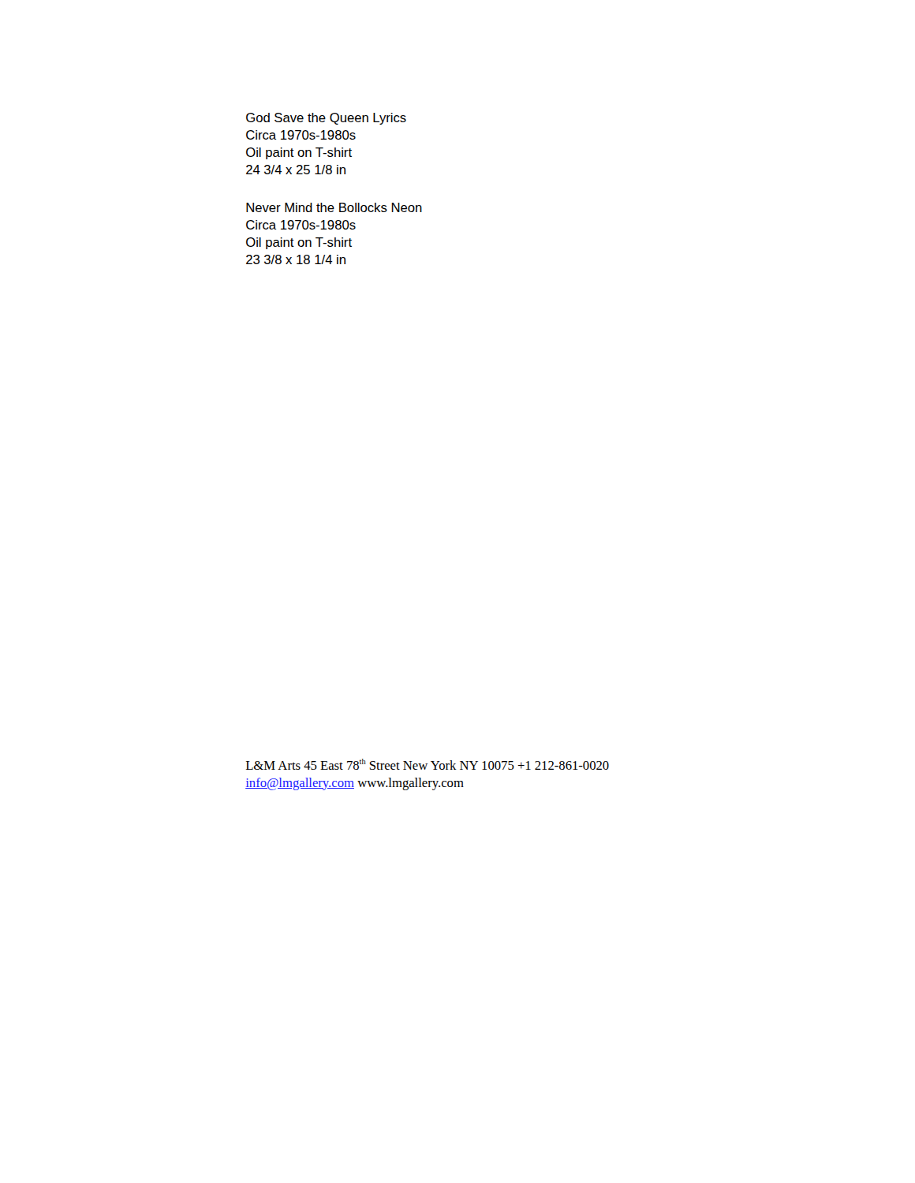God Save the Queen Lyrics
Circa 1970s-1980s
Oil paint on T-shirt
24 3/4 x 25 1/8 in
Never Mind the Bollocks Neon
Circa 1970s-1980s
Oil paint on T-shirt
23 3/8 x 18 1/4 in
L&M Arts 45 East 78th Street New York NY 10075 +1 212-861-0020 info@lmgallery.com www.lmgallery.com